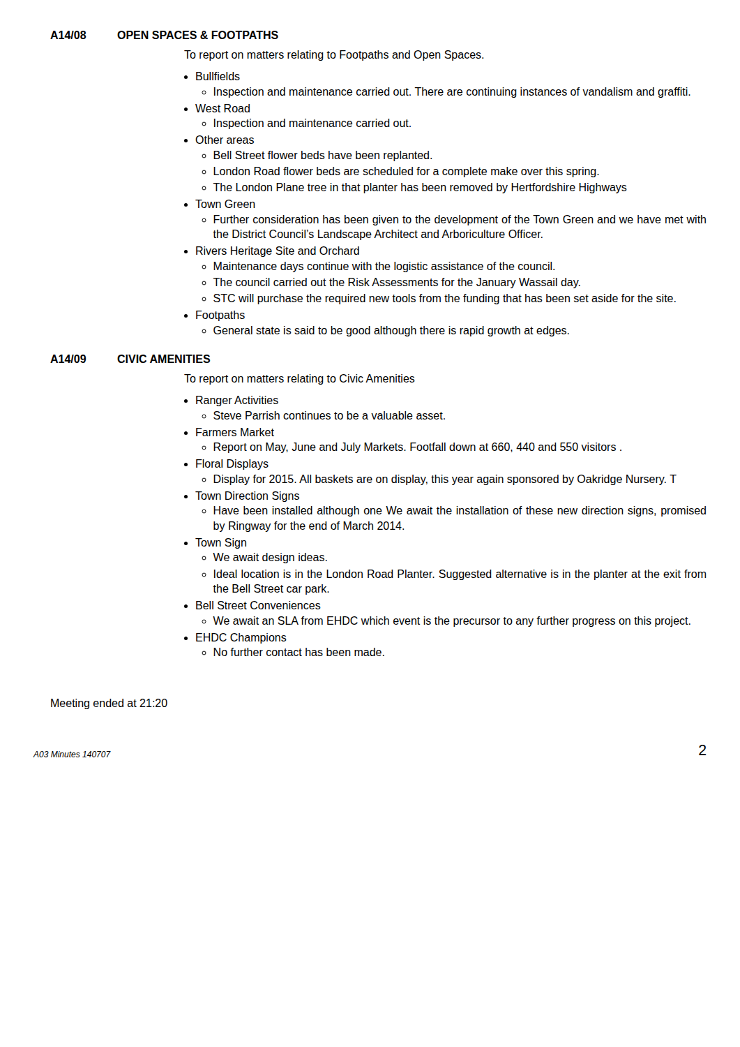A14/08 OPEN SPACES & FOOTPATHS
To report on matters relating to Footpaths and Open Spaces.
Bullfields
Inspection and maintenance carried out. There are continuing instances of vandalism and graffiti.
West Road
Inspection and maintenance carried out.
Other areas
Bell Street flower beds have been replanted.
London Road flower beds are scheduled for a complete make over this spring.
The London Plane tree in that planter has been removed by Hertfordshire Highways
Town Green
Further consideration has been given to the development of the Town Green and we have met with the District Council’s Landscape Architect and Arboriculture Officer.
Rivers Heritage Site and Orchard
Maintenance days continue with the logistic assistance of the council.
The council carried out the Risk Assessments for the January Wassail day.
STC will purchase the required new tools from the funding that has been set aside for the site.
Footpaths
General state is said to be good although there is rapid growth at edges.
A14/09 CIVIC AMENITIES
To report on matters relating to Civic Amenities
Ranger Activities
Steve Parrish continues to be a valuable asset.
Farmers Market
Report on May, June and July Markets. Footfall down at 660, 440 and 550 visitors .
Floral Displays
Display for 2015. All baskets are on display, this year again sponsored by Oakridge Nursery. T
Town Direction Signs
Have been installed although one We await the installation of these new direction signs, promised by Ringway for the end of March 2014.
Town Sign
We await design ideas.
Ideal location is in the London Road Planter. Suggested alternative is in the planter at the exit from the Bell Street car park.
Bell Street Conveniences
We await an SLA from EHDC which event is the precursor to any further progress on this project.
EHDC Champions
No further contact has been made.
Meeting ended at 21:20
A03 Minutes 140707 2